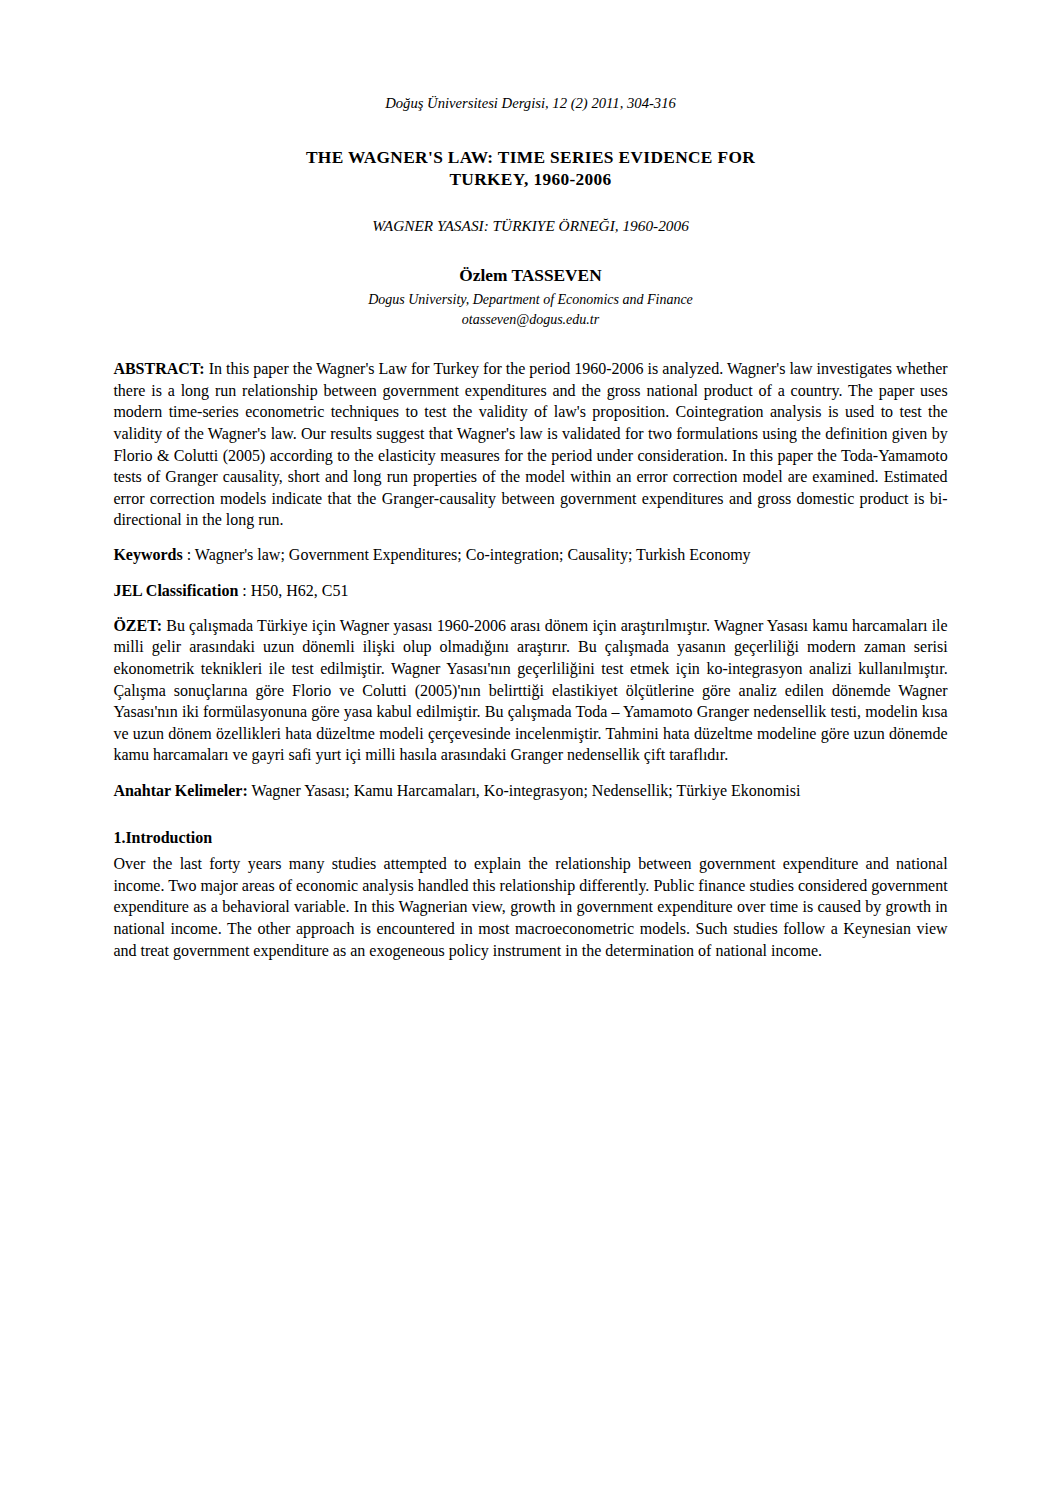Doğuş Üniversitesi Dergisi, 12 (2) 2011, 304-316
The Wagner's Law: Time Series Evidence for
Turkey, 1960-2006
Wagner Yasasi: Türkiye Örneği, 1960-2006
Özlem TASSEVEN
Dogus University, Department of Economics and Finance
otasseven@dogus.edu.tr
ABSTRACT: In this paper the Wagner's Law for Turkey for the period 1960-2006 is analyzed. Wagner's law investigates whether there is a long run relationship between government expenditures and the gross national product of a country. The paper uses modern time-series econometric techniques to test the validity of law's proposition. Cointegration analysis is used to test the validity of the Wagner's law. Our results suggest that Wagner's law is validated for two formulations using the definition given by Florio & Colutti (2005) according to the elasticity measures for the period under consideration. In this paper the Toda-Yamamoto tests of Granger causality, short and long run properties of the model within an error correction model are examined. Estimated error correction models indicate that the Granger-causality between government expenditures and gross domestic product is bi-directional in the long run.
Keywords : Wagner's law; Government Expenditures; Co-integration; Causality; Turkish Economy
JEL Classification : H50, H62, C51
ÖZET: Bu çalışmada Türkiye için Wagner yasası 1960-2006 arası dönem için araştırılmıştır. Wagner Yasası kamu harcamaları ile milli gelir arasındaki uzun dönemli ilişki olup olmadığını araştırır. Bu çalışmada yasanın geçerliliği modern zaman serisi ekonometrik teknikleri ile test edilmiştir. Wagner Yasası'nın geçerliliğini test etmek için ko-integrasyon analizi kullanılmıştır. Çalışma sonuçlarına göre Florio ve Colutti (2005)'nın belirttiği elastikiyet ölçütlerine göre analiz edilen dönemde Wagner Yasası'nın iki formülasyonuna göre yasa kabul edilmiştir. Bu çalışmada Toda – Yamamoto Granger nedensellik testi, modelin kısa ve uzun dönem özellikleri hata düzeltme modeli çerçevesinde incelenmiştir. Tahmini hata düzeltme modeline göre uzun dönemde kamu harcamaları ve gayri safi yurt içi milli hasıla arasındaki Granger nedensellik çift taraflıdır.
Anahtar Kelimeler: Wagner Yasası; Kamu Harcamaları, Ko-integrasyon; Nedensellik; Türkiye Ekonomisi
1.Introduction
Over the last forty years many studies attempted to explain the relationship between government expenditure and national income. Two major areas of economic analysis handled this relationship differently. Public finance studies considered government expenditure as a behavioral variable. In this Wagnerian view, growth in government expenditure over time is caused by growth in national income. The other approach is encountered in most macroeconometric models. Such studies follow a Keynesian view and treat government expenditure as an exogeneous policy instrument in the determination of national income.